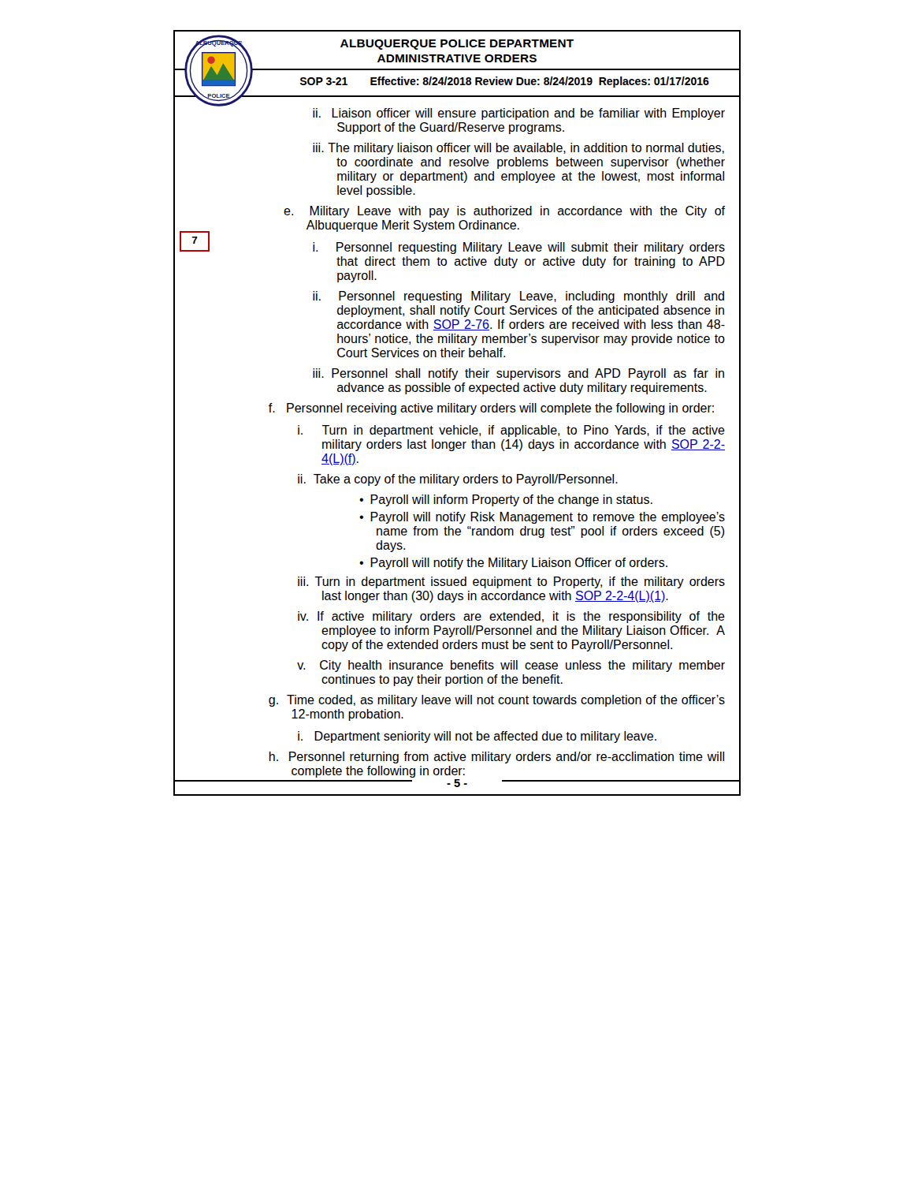ALBUQUERQUE POLICE
ALBUQUERQUE POLICE DEPARTMENT
ADMINISTRATIVE ORDERS
SOP 3-21 Effective: 8/24/2018 Review Due: 8/24/2019 Replaces: 01/17/2016
ii. Liaison officer will ensure participation and be familiar with Employer Support of the Guard/Reserve programs.
iii. The military liaison officer will be available, in addition to normal duties, to coordinate and resolve problems between supervisor (whether military or department) and employee at the lowest, most informal level possible.
7
e. Military Leave with pay is authorized in accordance with the City of Albuquerque Merit System Ordinance.
i. Personnel requesting Military Leave will submit their military orders that direct them to active duty or active duty for training to APD payroll.
ii. Personnel requesting Military Leave, including monthly drill and deployment, shall notify Court Services of the anticipated absence in accordance with SOP 2-76. If orders are received with less than 48-hours’ notice, the military member’s supervisor may provide notice to Court Services on their behalf.
iii. Personnel shall notify their supervisors and APD Payroll as far in advance as possible of expected active duty military requirements.
f. Personnel receiving active military orders will complete the following in order:
i. Turn in department vehicle, if applicable, to Pino Yards, if the active military orders last longer than (14) days in accordance with SOP 2-2-4(L)(f).
ii. Take a copy of the military orders to Payroll/Personnel.
Payroll will inform Property of the change in status.
Payroll will notify Risk Management to remove the employee’s name from the “random drug test” pool if orders exceed (5) days.
Payroll will notify the Military Liaison Officer of orders.
iii. Turn in department issued equipment to Property, if the military orders last longer than (30) days in accordance with SOP 2-2-4(L)(1).
iv. If active military orders are extended, it is the responsibility of the employee to inform Payroll/Personnel and the Military Liaison Officer. A copy of the extended orders must be sent to Payroll/Personnel.
v. City health insurance benefits will cease unless the military member continues to pay their portion of the benefit.
g. Time coded, as military leave will not count towards completion of the officer’s 12-month probation.
i. Department seniority will not be affected due to military leave.
h. Personnel returning from active military orders and/or re-acclimation time will complete the following in order:
- 5 -